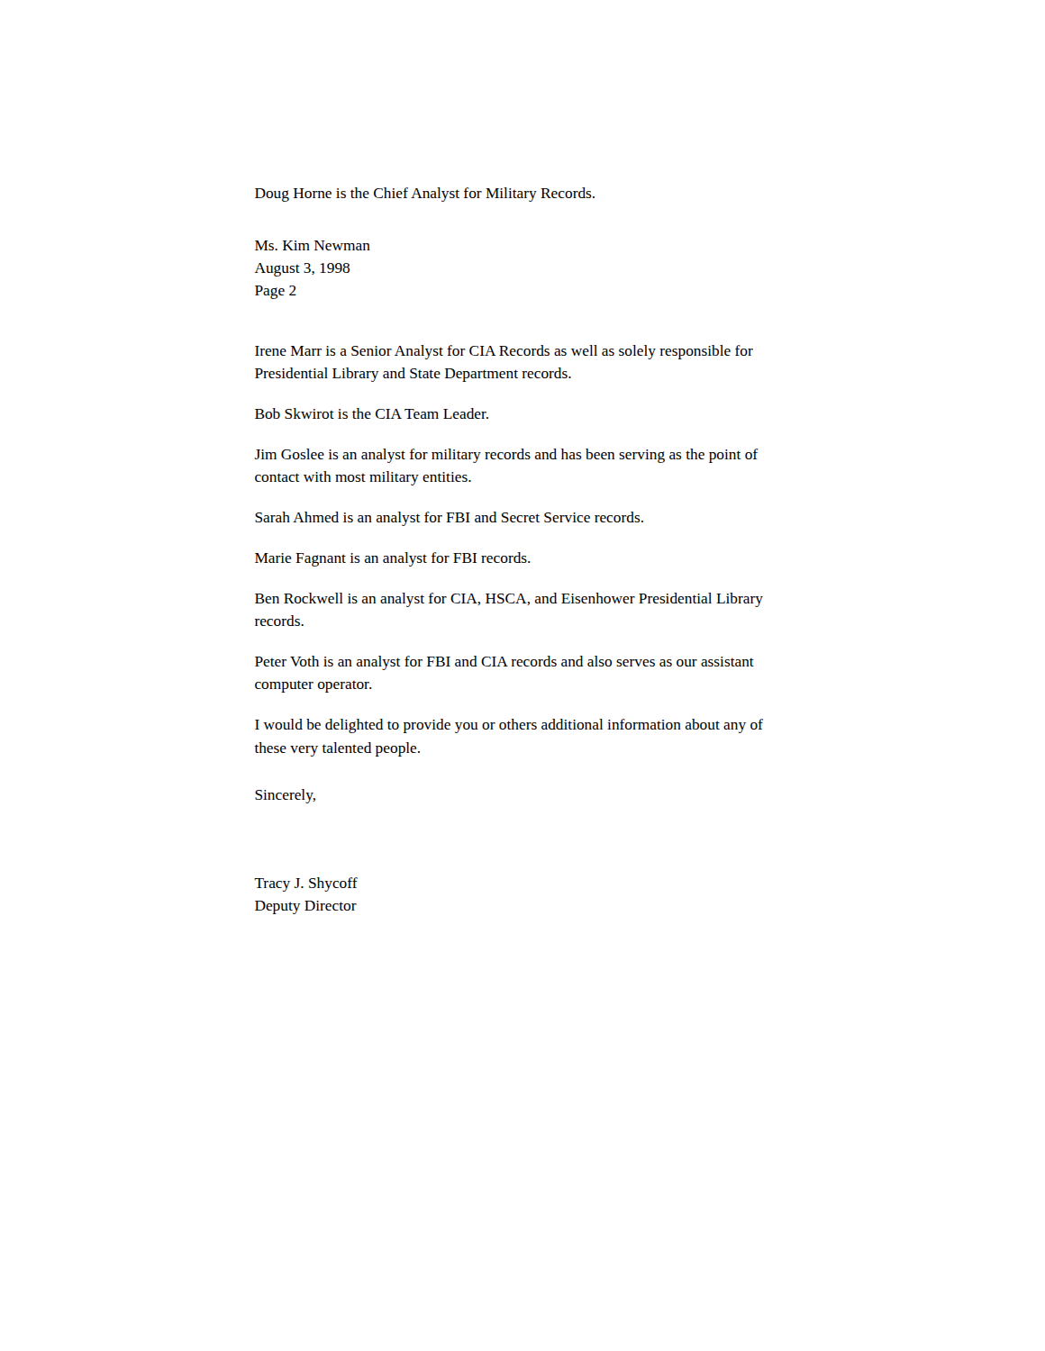Doug Horne is the Chief Analyst for Military Records.
Ms. Kim Newman
August 3, 1998
Page 2
Irene Marr is a Senior Analyst for CIA Records as well as solely responsible for Presidential Library and State Department records.
Bob Skwirot is the CIA Team Leader.
Jim Goslee is an analyst for military records and has been serving as the point of contact with most military entities.
Sarah Ahmed is an analyst for FBI and Secret Service records.
Marie Fagnant is an analyst for FBI records.
Ben Rockwell is an analyst for CIA, HSCA, and Eisenhower Presidential Library records.
Peter Voth is an analyst for FBI and CIA records and also serves as our assistant computer operator.
I would be delighted to provide you or others additional information about any of these very talented people.
Sincerely,
Tracy J. Shycoff
Deputy Director